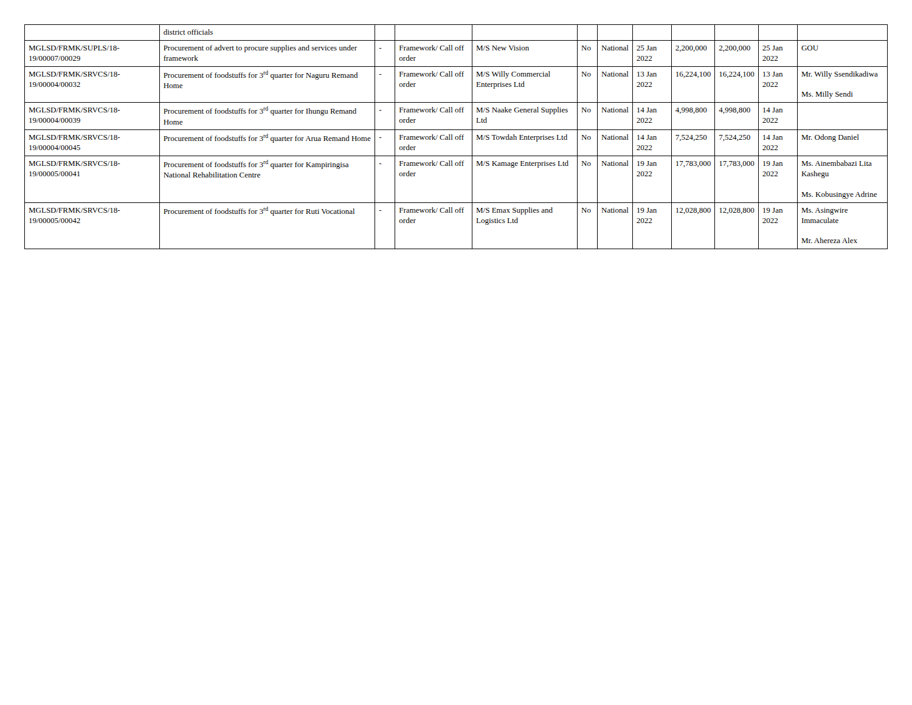| | district officials | | | | | | | | | | |
| MGLSD/FRMK/SUPLS/18-19/00007/00029 | Procurement of advert to procure supplies and services under framework | - | Framework/ Call off order | M/S New Vision | No | National | 25 Jan 2022 | 2,200,000 | 2,200,000 | 25 Jan 2022 | GOU |
| MGLSD/FRMK/SRVCS/18-19/00004/00032 | Procurement of foodstuffs for 3 rd quarter for Naguru Remand Home | - | Framework/ Call off order | M/S Willy Commercial Enterprises Ltd | No | National | 13 Jan 2022 | 16,224,100 | 16,224,100 | 13 Jan 2022 | Mr. Willy Ssendikadiwa Ms. Milly Sendi |
| MGLSD/FRMK/SRVCS/18-19/00004/00039 | Procurement of foodstuffs for 3 rd quarter for Ihungu Remand Home | - | Framework/ Call off order | M/S Naake General Supplies Ltd | No | National | 14 Jan 2022 | 4,998,800 | 4,998,800 | 14 Jan 2022 | |
| MGLSD/FRMK/SRVCS/18-19/00004/00045 | Procurement of foodstuffs for 3 rd quarter for Arua Remand Home | - | Framework/ Call off order | M/S Towdah Enterprises Ltd | No | National | 14 Jan 2022 | 7,524,250 | 7,524,250 | 14 Jan 2022 | Mr. Odong Daniel |
| MGLSD/FRMK/SRVCS/18-19/00005/00041 | Procurement of foodstuffs for 3 rd quarter for Kampiringisa National Rehabilitation Centre | - | Framework/ Call off order | M/S Kamage Enterprises Ltd | No | National | 19 Jan 2022 | 17,783,000 | 17,783,000 | 19 Jan 2022 | Ms. Ainembabazi Lita Kashegu Ms. Kobusingye Adrine |
| MGLSD/FRMK/SRVCS/18-19/00005/00042 | Procurement of foodstuffs for 3 rd quarter for Ruti Vocational | - | Framework/ Call off order | M/S Emax Supplies and Logistics Ltd | No | National | 19 Jan 2022 | 12,028,800 | 12,028,800 | 19 Jan 2022 | Ms. Asingwire Immaculate Mr. Ahereza Alex |